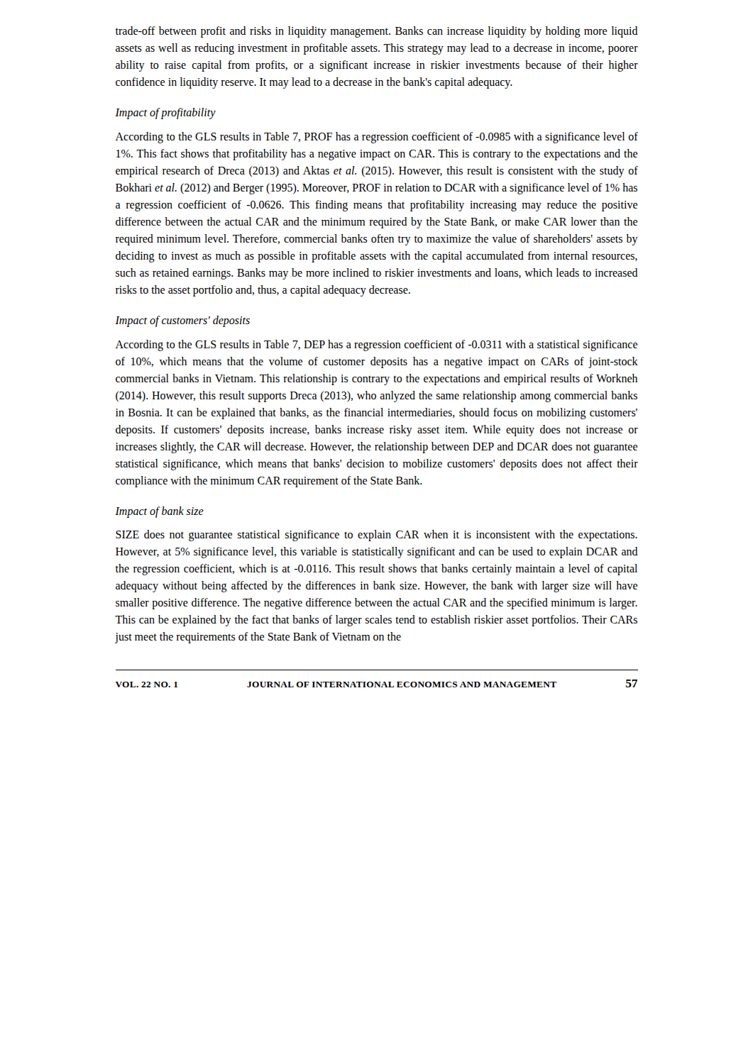trade-off between profit and risks in liquidity management. Banks can increase liquidity by holding more liquid assets as well as reducing investment in profitable assets. This strategy may lead to a decrease in income, poorer ability to raise capital from profits, or a significant increase in riskier investments because of their higher confidence in liquidity reserve. It may lead to a decrease in the bank's capital adequacy.
Impact of profitability
According to the GLS results in Table 7, PROF has a regression coefficient of -0.0985 with a significance level of 1%. This fact shows that profitability has a negative impact on CAR. This is contrary to the expectations and the empirical research of Dreca (2013) and Aktas et al. (2015). However, this result is consistent with the study of Bokhari et al. (2012) and Berger (1995). Moreover, PROF in relation to DCAR with a significance level of 1% has a regression coefficient of -0.0626. This finding means that profitability increasing may reduce the positive difference between the actual CAR and the minimum required by the State Bank, or make CAR lower than the required minimum level. Therefore, commercial banks often try to maximize the value of shareholders' assets by deciding to invest as much as possible in profitable assets with the capital accumulated from internal resources, such as retained earnings. Banks may be more inclined to riskier investments and loans, which leads to increased risks to the asset portfolio and, thus, a capital adequacy decrease.
Impact of customers' deposits
According to the GLS results in Table 7, DEP has a regression coefficient of -0.0311 with a statistical significance of 10%, which means that the volume of customer deposits has a negative impact on CARs of joint-stock commercial banks in Vietnam. This relationship is contrary to the expectations and empirical results of Workneh (2014). However, this result supports Dreca (2013), who anlyzed the same relationship among commercial banks in Bosnia. It can be explained that banks, as the financial intermediaries, should focus on mobilizing customers' deposits. If customers' deposits increase, banks increase risky asset item. While equity does not increase or increases slightly, the CAR will decrease. However, the relationship between DEP and DCAR does not guarantee statistical significance, which means that banks' decision to mobilize customers' deposits does not affect their compliance with the minimum CAR requirement of the State Bank.
Impact of bank size
SIZE does not guarantee statistical significance to explain CAR when it is inconsistent with the expectations. However, at 5% significance level, this variable is statistically significant and can be used to explain DCAR and the regression coefficient, which is at -0.0116. This result shows that banks certainly maintain a level of capital adequacy without being affected by the differences in bank size. However, the bank with larger size will have smaller positive difference. The negative difference between the actual CAR and the specified minimum is larger. This can be explained by the fact that banks of larger scales tend to establish riskier asset portfolios. Their CARs just meet the requirements of the State Bank of Vietnam on the
VOL. 22 NO. 1 JOURNAL OF INTERNATIONAL ECONOMICS AND MANAGEMENT 57